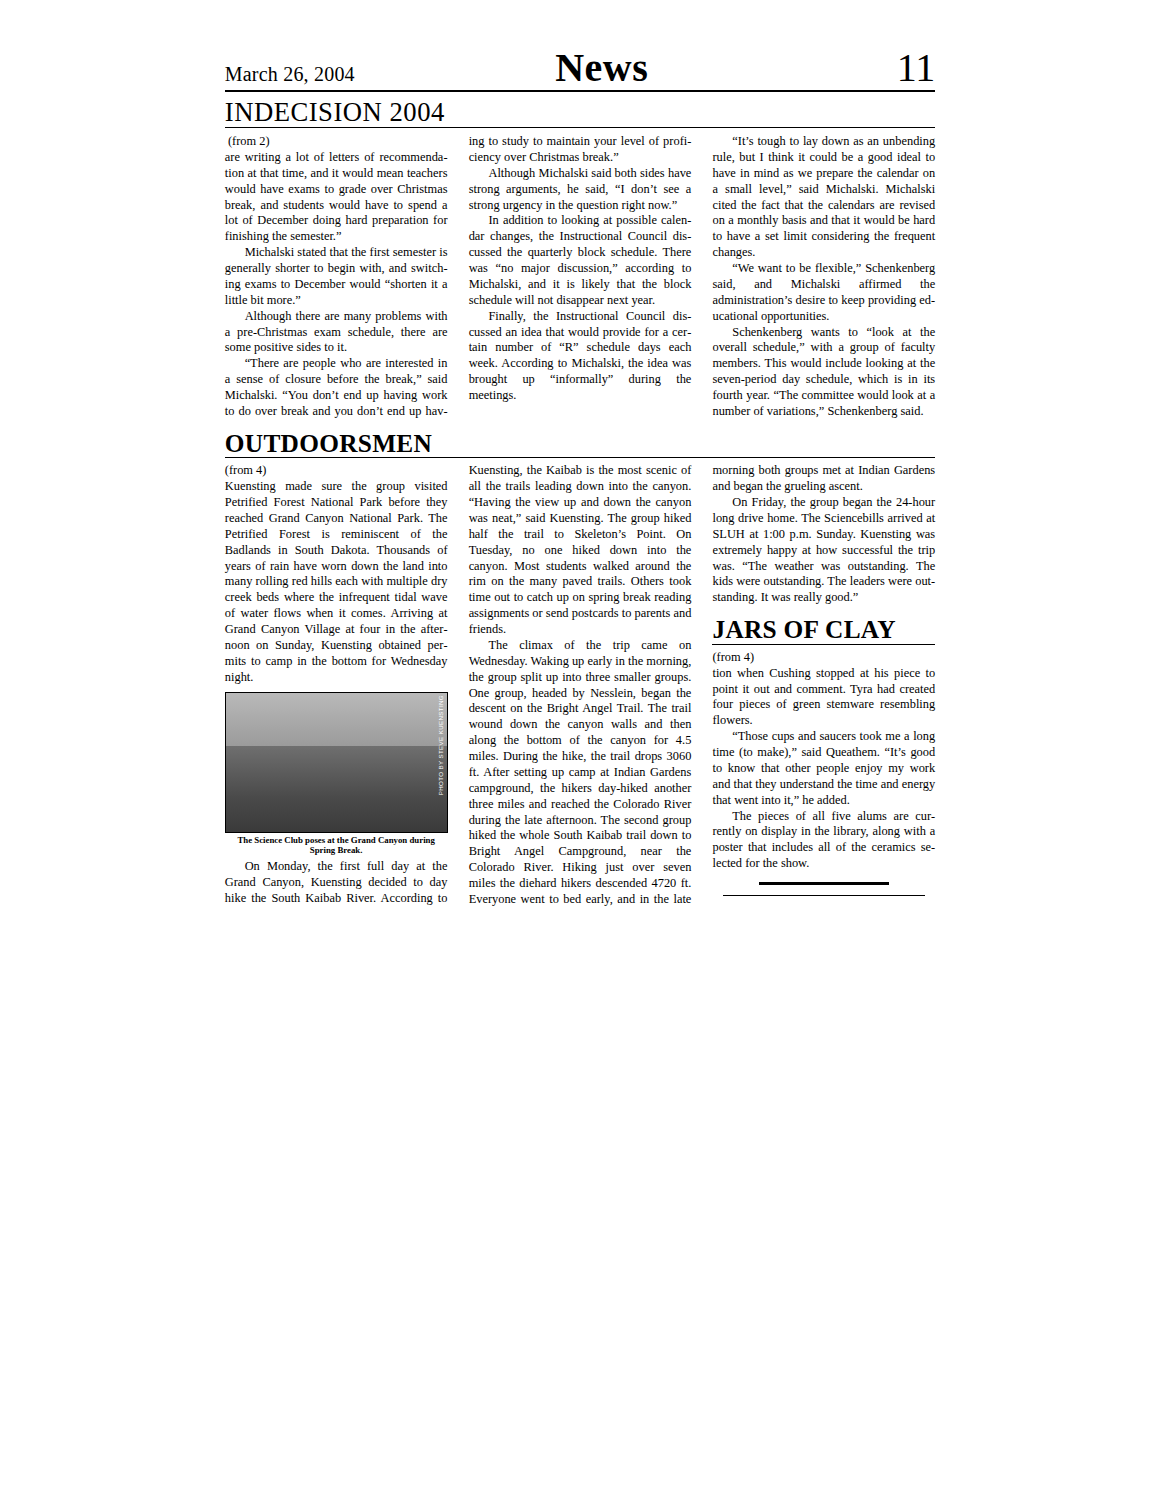March 26, 2004
News
11
INDECISION 2004
(from 2)
are writing a lot of letters of recommendation at that time, and it would mean teachers would have exams to grade over Christmas break, and students would have to spend a lot of December doing hard preparation for finishing the semester.”
Michalski stated that the first semester is generally shorter to begin with, and switching exams to December would “shorten it a little bit more.”
Although there are many problems with a pre-Christmas exam schedule, there are some positive sides to it.
“There are people who are interested in a sense of closure before the break,” said Michalski. “You don’t end up having work to do over break and you don’t end up having to study to maintain your level of proficiency over Christmas break.”
Although Michalski said both sides have strong arguments, he said, “I don’t see a strong urgency in the question right now.”
In addition to looking at possible calendar changes, the Instructional Council discussed the quarterly block schedule. There was “no major discussion,” according to Michalski, and it is likely that the block schedule will not disappear next year.
Finally, the Instructional Council discussed an idea that would provide for a certain number of “R” schedule days each week. According to Michalski, the idea was brought up “informally” during the meetings.
“It’s tough to lay down as an unbending rule, but I think it could be a good ideal to have in mind as we prepare the calendar on a small level,” said Michalski. Michalski cited the fact that the calendars are revised on a monthly basis and that it would be hard to have a set limit considering the frequent changes.
“We want to be flexible,” Schenkenberg said, and Michalski affirmed the administration’s desire to keep providing educational opportunities.
Schenkenberg wants to “look at the overall schedule,” with a group of faculty members. This would include looking at the seven-period day schedule, which is in its fourth year. “The committee would look at a number of variations,” Schenkenberg said.
OUTDOORSMEN
(from 4)
Kuensting made sure the group visited Petrified Forest National Park before they reached Grand Canyon National Park. The Petrified Forest is reminiscent of the Badlands in South Dakota. Thousands of years of rain have worn down the land into many rolling red hills each with multiple dry creek beds where the infrequent tidal wave of water flows when it comes. Arriving at Grand Canyon Village at four in the afternoon on Sunday, Kuensting obtained permits to camp in the bottom for Wednesday night.
PHOTO BY STEVE KUENSTING
The Science Club poses at the Grand Canyon during Spring Break.
On Monday, the first full day at the Grand Canyon, Kuensting decided to day hike the South Kaibab River. According to Kuensting, the Kaibab is the most scenic of all the trails leading down into the canyon. “Having the view up and down the canyon was neat,” said Kuensting. The group hiked half the trail to Skeleton’s Point. On Tuesday, no one hiked down into the canyon. Most students walked around the rim on the many paved trails. Others took time out to catch up on spring break reading assignments or send postcards to parents and friends.
The climax of the trip came on Wednesday. Waking up early in the morning, the group split up into three smaller groups. One group, headed by Nesslein, began the descent on the Bright Angel Trail. The trail wound down the canyon walls and then along the bottom of the canyon for 4.5 miles. During the hike, the trail drops 3060 ft. After setting up camp at Indian Gardens campground, the hikers day-hiked another three miles and reached the Colorado River during the late afternoon. The second group hiked the whole South Kaibab trail down to Bright Angel Campground, near the Colorado River. Hiking just over seven miles the diehard hikers descended 4720 ft. Everyone went to bed early, and in the late morning both groups met at Indian Gardens and began the grueling ascent.
On Friday, the group began the 24-hour long drive home. The Sciencebills arrived at SLUH at 1:00 p.m. Sunday. Kuensting was extremely happy at how successful the trip was. “The weather was outstanding. The kids were outstanding. The leaders were outstanding. It was really good.”
JARS OF CLAY
(from 4)
tion when Cushing stopped at his piece to point it out and comment. Tyra had created four pieces of green stemware resembling flowers.
“Those cups and saucers took me a long time (to make),” said Queathem. “It’s good to know that other people enjoy my work and that they understand the time and energy that went into it,” he added.
The pieces of all five alums are currently on display in the library, along with a poster that includes all of the ceramics selected for the show.